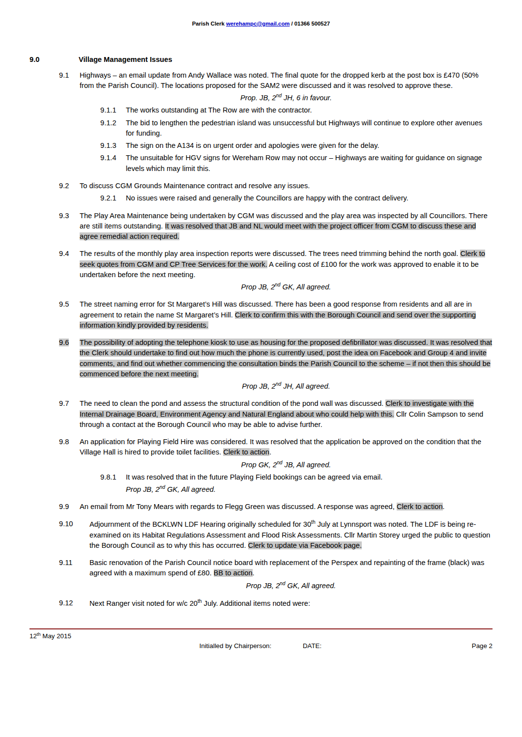Parish Clerk werehampc@gmail.com / 01366 500527
9.0 Village Management Issues
9.1
Highways – an email update from Andy Wallace was noted. The final quote for the dropped kerb at the post box is £470 (50% from the Parish Council). The locations proposed for the SAM2 were discussed and it was resolved to approve these.
Prop. JB, 2nd JH, 6 in favour.
9.1.1
The works outstanding at The Row are with the contractor.
9.1.2
The bid to lengthen the pedestrian island was unsuccessful but Highways will continue to explore other avenues for funding.
9.1.3
The sign on the A134 is on urgent order and apologies were given for the delay.
9.1.4
The unsuitable for HGV signs for Wereham Row may not occur – Highways are waiting for guidance on signage levels which may limit this.
9.2
To discuss CGM Grounds Maintenance contract and resolve any issues.
9.2.1
No issues were raised and generally the Councillors are happy with the contract delivery.
9.3
The Play Area Maintenance being undertaken by CGM was discussed and the play area was inspected by all Councillors. There are still items outstanding. It was resolved that JB and NL would meet with the project officer from CGM to discuss these and agree remedial action required.
9.4
The results of the monthly play area inspection reports were discussed. The trees need trimming behind the north goal. Clerk to seek quotes from CGM and CP Tree Services for the work. A ceiling cost of £100 for the work was approved to enable it to be undertaken before the next meeting.
Prop JB, 2nd GK, All agreed.
9.5
The street naming error for St Margaret’s Hill was discussed. There has been a good response from residents and all are in agreement to retain the name St Margaret’s Hill. Clerk to confirm this with the Borough Council and send over the supporting information kindly provided by residents.
9.6
The possibility of adopting the telephone kiosk to use as housing for the proposed defibrillator was discussed. It was resolved that the Clerk should undertake to find out how much the phone is currently used, post the idea on Facebook and Group 4 and invite comments, and find out whether commencing the consultation binds the Parish Council to the scheme – if not then this should be commenced before the next meeting.
Prop JB, 2nd JH, All agreed.
9.7
The need to clean the pond and assess the structural condition of the pond wall was discussed. Clerk to investigate with the Internal Drainage Board, Environment Agency and Natural England about who could help with this. Cllr Colin Sampson to send through a contact at the Borough Council who may be able to advise further.
9.8
An application for Playing Field Hire was considered. It was resolved that the application be approved on the condition that the Village Hall is hired to provide toilet facilities. Clerk to action.
Prop GK, 2nd JB, All agreed.
9.8.1
It was resolved that in the future Playing Field bookings can be agreed via email.
Prop JB, 2nd GK, All agreed.
9.9
An email from Mr Tony Mears with regards to Flegg Green was discussed. A response was agreed, Clerk to action.
9.10
Adjournment of the BCKLWN LDF Hearing originally scheduled for 30th July at Lynnsport was noted. The LDF is being re-examined on its Habitat Regulations Assessment and Flood Risk Assessments. Cllr Martin Storey urged the public to question the Borough Council as to why this has occurred. Clerk to update via Facebook page.
9.11
Basic renovation of the Parish Council notice board with replacement of the Perspex and repainting of the frame (black) was agreed with a maximum spend of £80. BB to action.
Prop JB, 2nd GK, All agreed.
9.12
Next Ranger visit noted for w/c 20th July. Additional items noted were:
12th May 2015
Initialled by Chairperson: DATE:
Page 2